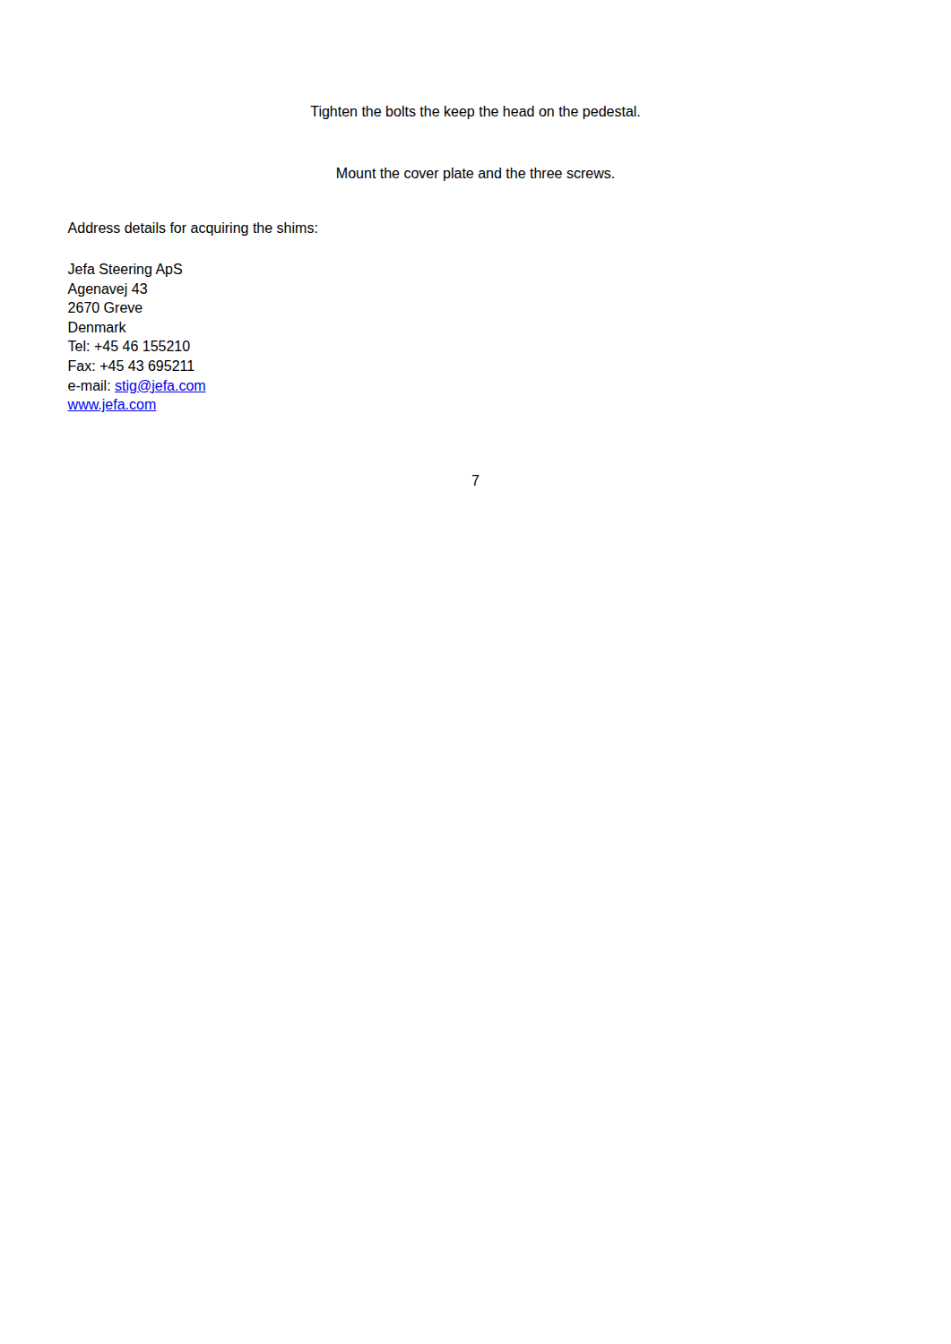Tighten the bolts the keep the head on the pedestal.
Mount the cover plate and the three screws.
Address details for acquiring the shims:
Jefa Steering ApS
Agenavej 43
2670 Greve
Denmark
Tel: +45 46 155210
Fax: +45 43 695211
e-mail: stig@jefa.com
www.jefa.com
7